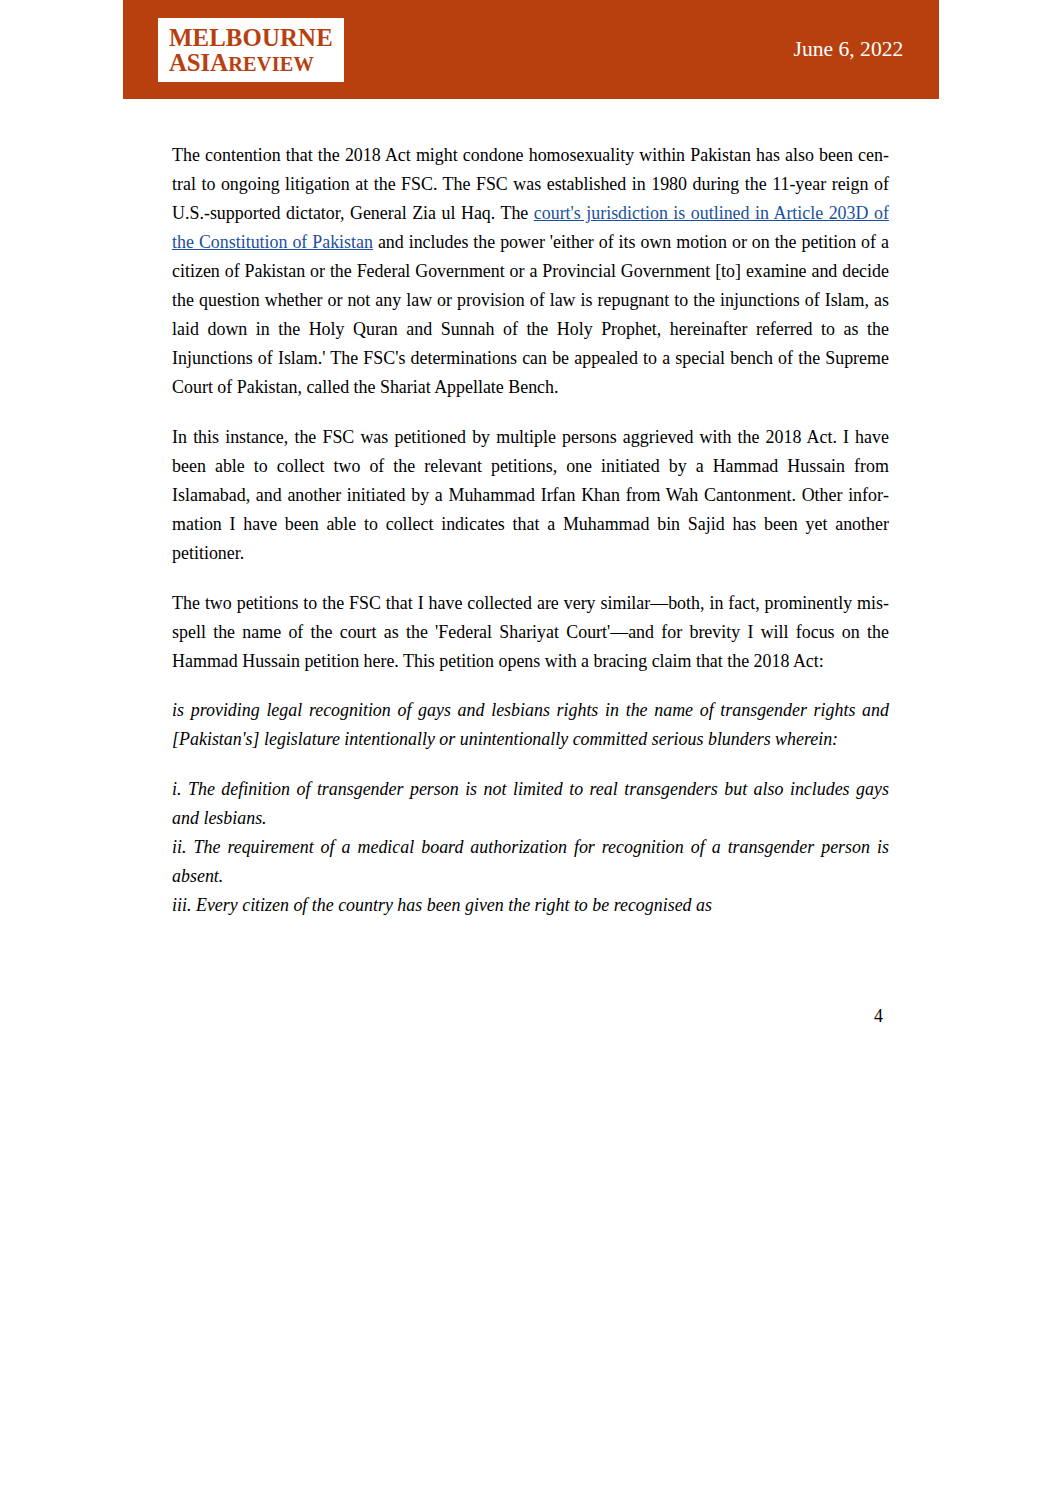MELBOURNE ASIA REVIEW
June 6, 2022
The contention that the 2018 Act might condone homosexuality within Pakistan has also been central to ongoing litigation at the FSC. The FSC was established in 1980 during the 11-year reign of U.S.-supported dictator, General Zia ul Haq. The court's jurisdiction is outlined in Article 203D of the Constitution of Pakistan and includes the power 'either of its own motion or on the petition of a citizen of Pakistan or the Federal Government or a Provincial Government [to] examine and decide the question whether or not any law or provision of law is repugnant to the injunctions of Islam, as laid down in the Holy Quran and Sunnah of the Holy Prophet, hereinafter referred to as the Injunctions of Islam.' The FSC's determinations can be appealed to a special bench of the Supreme Court of Pakistan, called the Shariat Appellate Bench.
In this instance, the FSC was petitioned by multiple persons aggrieved with the 2018 Act. I have been able to collect two of the relevant petitions, one initiated by a Hammad Hussain from Islamabad, and another initiated by a Muhammad Irfan Khan from Wah Cantonment. Other information I have been able to collect indicates that a Muhammad bin Sajid has been yet another petitioner.
The two petitions to the FSC that I have collected are very similar—both, in fact, prominently misspell the name of the court as the 'Federal Shariyat Court'—and for brevity I will focus on the Hammad Hussain petition here. This petition opens with a bracing claim that the 2018 Act:
is providing legal recognition of gays and lesbians rights in the name of transgender rights and [Pakistan's] legislature intentionally or unintentionally committed serious blunders wherein:
i. The definition of transgender person is not limited to real transgenders but also includes gays and lesbians.
ii. The requirement of a medical board authorization for recognition of a transgender person is absent.
iii. Every citizen of the country has been given the right to be recognised as
4